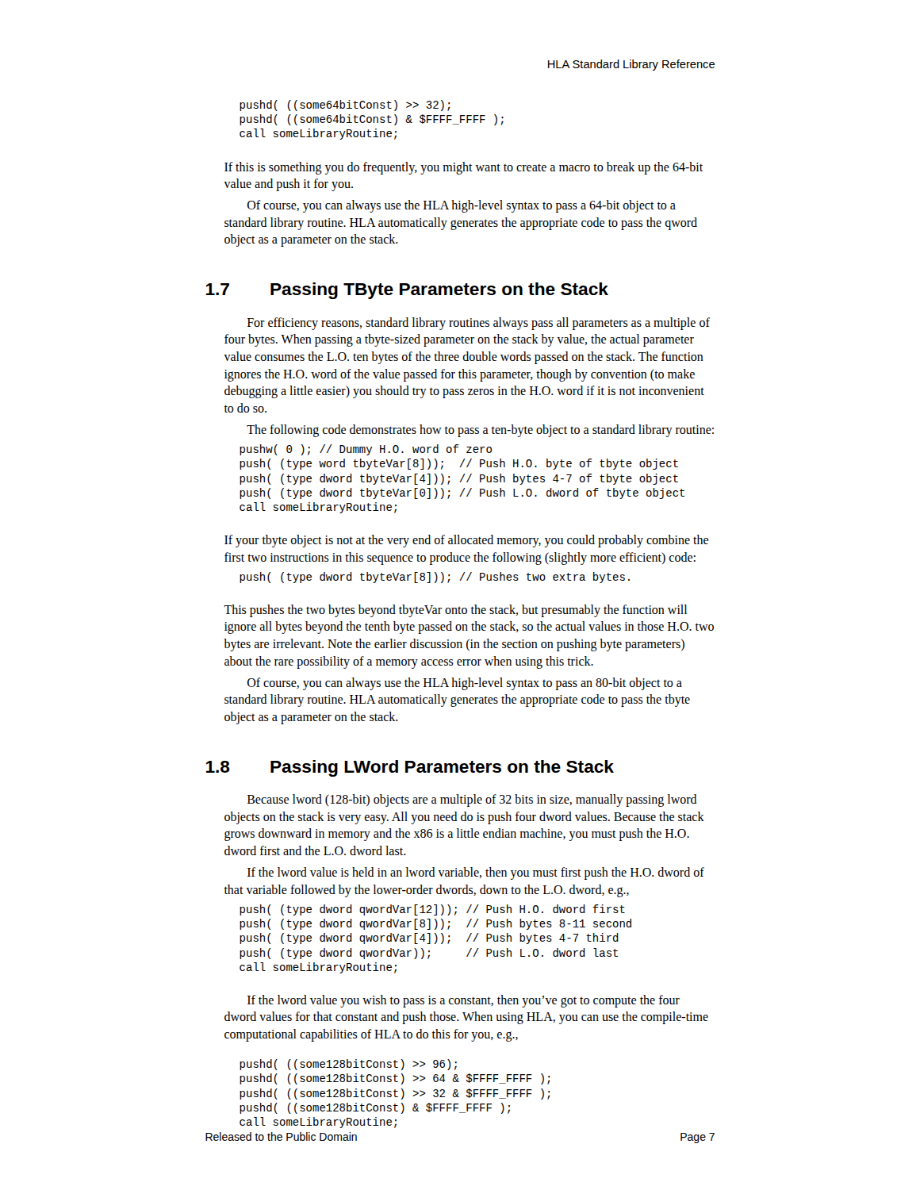HLA Standard Library Reference
pushd( ((some64bitConst) >> 32);
pushd( ((some64bitConst) & $FFFF_FFFF );
call someLibraryRoutine;
If this is something you do frequently, you might want to create a macro to break up the 64-bit value and push it for you.
Of course, you can always use the HLA high-level syntax to pass a 64-bit object to a standard library routine. HLA automatically generates the appropriate code to pass the qword object as a parameter on the stack.
1.7 Passing TByte Parameters on the Stack
For efficiency reasons, standard library routines always pass all parameters as a multiple of four bytes. When passing a tbyte-sized parameter on the stack by value, the actual parameter value consumes the L.O. ten bytes of the three double words passed on the stack. The function ignores the H.O. word of the value passed for this parameter, though by convention (to make debugging a little easier) you should try to pass zeros in the H.O. word if it is not inconvenient to do so.
The following code demonstrates how to pass a ten-byte object to a standard library routine:
pushw( 0 ); // Dummy H.O. word of zero
push( (type word tbyteVar[8]));  // Push H.O. byte of tbyte object
push( (type dword tbyteVar[4])); // Push bytes 4-7 of tbyte object
push( (type dword tbyteVar[0])); // Push L.O. dword of tbyte object
call someLibraryRoutine;
If your tbyte object is not at the very end of allocated memory, you could probably combine the first two instructions in this sequence to produce the following (slightly more efficient) code:
push( (type dword tbyteVar[8])); // Pushes two extra bytes.
This pushes the two bytes beyond tbyteVar onto the stack, but presumably the function will ignore all bytes beyond the tenth byte passed on the stack, so the actual values in those H.O. two bytes are irrelevant. Note the earlier discussion (in the section on pushing byte parameters) about the rare possibility of a memory access error when using this trick.
Of course, you can always use the HLA high-level syntax to pass an 80-bit object to a standard library routine. HLA automatically generates the appropriate code to pass the tbyte object as a parameter on the stack.
1.8 Passing LWord Parameters on the Stack
Because lword (128-bit) objects are a multiple of 32 bits in size, manually passing lword objects on the stack is very easy. All you need do is push four dword values. Because the stack grows downward in memory and the x86 is a little endian machine, you must push the H.O. dword first and the L.O. dword last.
If the lword value is held in an lword variable, then you must first push the H.O. dword of that variable followed by the lower-order dwords, down to the L.O. dword, e.g.,
push( (type dword qwordVar[12])); // Push H.O. dword first
push( (type dword qwordVar[8]));  // Push bytes 8-11 second
push( (type dword qwordVar[4]));  // Push bytes 4-7 third
push( (type dword qwordVar));     // Push L.O. dword last
call someLibraryRoutine;
If the lword value you wish to pass is a constant, then you’ve got to compute the four dword values for that constant and push those. When using HLA, you can use the compile-time computational capabilities of HLA to do this for you, e.g.,
pushd( ((some128bitConst) >> 96);
pushd( ((some128bitConst) >> 64 & $FFFF_FFFF );
pushd( ((some128bitConst) >> 32 & $FFFF_FFFF );
pushd( ((some128bitConst) & $FFFF_FFFF );
call someLibraryRoutine;
Released to the Public Domain Page 7